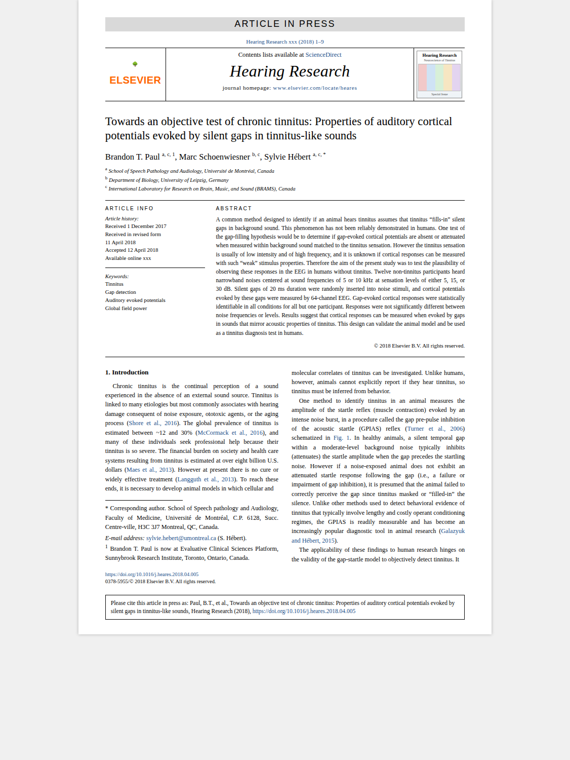ARTICLE IN PRESS
Hearing Research xxx (2018) 1–9
🌳
ELSEVIER
Contents lists available at ScienceDirect
Hearing Research
journal homepage: www.elsevier.com/locate/heares
Hearing Research
Neuroscience of Tinnitus
Special Issue
Towards an objective test of chronic tinnitus: Properties of auditory cortical potentials evoked by silent gaps in tinnitus-like sounds
Brandon T. Paul a, c, 1, Marc Schoenwiesner b, c, Sylvie Hébert a, c, *
a School of Speech Pathology and Audiology, Université de Montréal, Canada
b Department of Biology, University of Leipzig, Germany
c International Laboratory for Research on Brain, Music, and Sound (BRAMS), Canada
Article info
Article history:
Received 1 December 2017
Received in revised form
11 April 2018
Accepted 12 April 2018
Available online xxx
Keywords:
Tinnitus
Gap detection
Auditory evoked potentials
Global field power
Abstract
A common method designed to identify if an animal hears tinnitus assumes that tinnitus “fills-in” silent gaps in background sound. This phenomenon has not been reliably demonstrated in humans. One test of the gap-filling hypothesis would be to determine if gap-evoked cortical potentials are absent or attenuated when measured within background sound matched to the tinnitus sensation. However the tinnitus sensation is usually of low intensity and of high frequency, and it is unknown if cortical responses can be measured with such “weak” stimulus properties. Therefore the aim of the present study was to test the plausibility of observing these responses in the EEG in humans without tinnitus. Twelve non-tinnitus participants heard narrowband noises centered at sound frequencies of 5 or 10 kHz at sensation levels of either 5, 15, or 30 dB. Silent gaps of 20 ms duration were randomly inserted into noise stimuli, and cortical potentials evoked by these gaps were measured by 64-channel EEG. Gap-evoked cortical responses were statistically identifiable in all conditions for all but one participant. Responses were not significantly different between noise frequencies or levels. Results suggest that cortical responses can be measured when evoked by gaps in sounds that mirror acoustic properties of tinnitus. This design can validate the animal model and be used as a tinnitus diagnosis test in humans.
© 2018 Elsevier B.V. All rights reserved.
1. Introduction
Chronic tinnitus is the continual perception of a sound experienced in the absence of an external sound source. Tinnitus is linked to many etiologies but most commonly associates with hearing damage consequent of noise exposure, ototoxic agents, or the aging process (Shore et al., 2016). The global prevalence of tinnitus is estimated between ~12 and 30% (McCormack et al., 2016), and many of these individuals seek professional help because their tinnitus is so severe. The financial burden on society and health care systems resulting from tinnitus is estimated at over eight billion U.S. dollars (Maes et al., 2013). However at present there is no cure or widely effective treatment (Langguth et al., 2013). To reach these ends, it is necessary to develop animal models in which cellular and
* Corresponding author. School of Speech pathology and Audiology, Faculty of Medicine, Université de Montréal, C.P. 6128, Succ. Centre-ville, H3C 3J7 Montreal, QC, Canada.
E-mail address: sylvie.hebert@umontreal.ca (S. Hébert).
1 Brandon T. Paul is now at Evaluative Clinical Sciences Platform, Sunnybrook Research Institute, Toronto, Ontario, Canada.
https://doi.org/10.1016/j.heares.2018.04.005
0378-5955/© 2018 Elsevier B.V. All rights reserved.
molecular correlates of tinnitus can be investigated. Unlike humans, however, animals cannot explicitly report if they hear tinnitus, so tinnitus must be inferred from behavior.
One method to identify tinnitus in an animal measures the amplitude of the startle reflex (muscle contraction) evoked by an intense noise burst, in a procedure called the gap pre-pulse inhibition of the acoustic startle (GPIAS) reflex (Turner et al., 2006) schematized in Fig. 1. In healthy animals, a silent temporal gap within a moderate-level background noise typically inhibits (attenuates) the startle amplitude when the gap precedes the startling noise. However if a noise-exposed animal does not exhibit an attenuated startle response following the gap (i.e., a failure or impairment of gap inhibition), it is presumed that the animal failed to correctly perceive the gap since tinnitus masked or “filled-in” the silence. Unlike other methods used to detect behavioral evidence of tinnitus that typically involve lengthy and costly operant conditioning regimes, the GPIAS is readily measurable and has become an increasingly popular diagnostic tool in animal research (Galazyuk and Hébert, 2015).
The applicability of these findings to human research hinges on the validity of the gap-startle model to objectively detect tinnitus. It
Please cite this article in press as: Paul, B.T., et al., Towards an objective test of chronic tinnitus: Properties of auditory cortical potentials evoked by silent gaps in tinnitus-like sounds, Hearing Research (2018), https://doi.org/10.1016/j.heares.2018.04.005